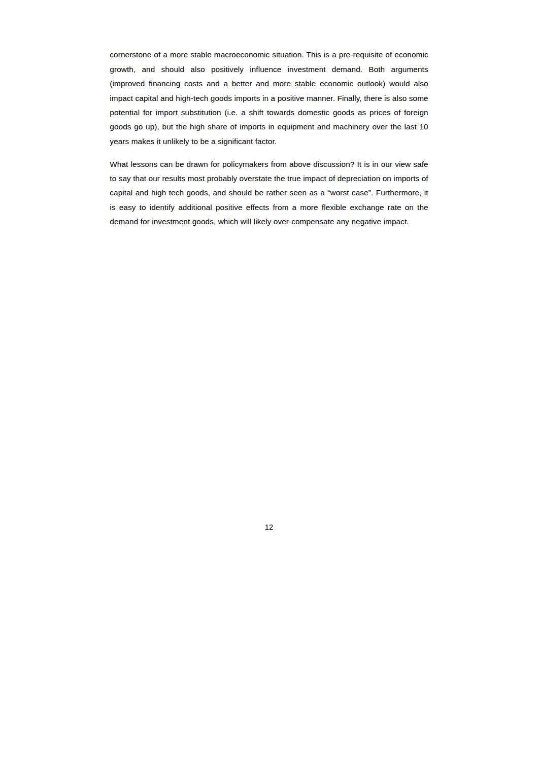cornerstone of a more stable macroeconomic situation. This is a pre-requisite of economic growth, and should also positively influence investment demand. Both arguments (improved financing costs and a better and more stable economic outlook) would also impact capital and high-tech goods imports in a positive manner. Finally, there is also some potential for import substitution (i.e. a shift towards domestic goods as prices of foreign goods go up), but the high share of imports in equipment and machinery over the last 10 years makes it unlikely to be a significant factor.
What lessons can be drawn for policymakers from above discussion? It is in our view safe to say that our results most probably overstate the true impact of depreciation on imports of capital and high tech goods, and should be rather seen as a “worst case”. Furthermore, it is easy to identify additional positive effects from a more flexible exchange rate on the demand for investment goods, which will likely over-compensate any negative impact.
12